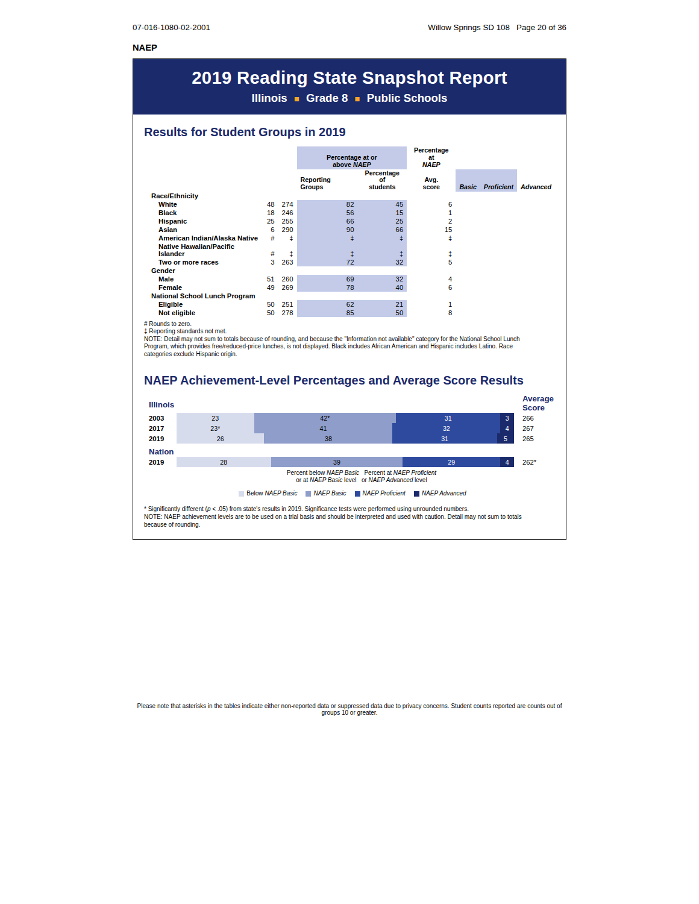07-016-1080-02-2001
Willow Springs SD 108 Page 20 of 36
NAEP
2019 Reading State Snapshot Report
Illinois ■ Grade 8 ■ Public Schools
Results for Student Groups in 2019
| | | | Percentage at or above NAEP | Percentage at NAEP |
| --- | --- | --- | --- | --- |
| Reporting Groups | Percentage of students | Avg. score | Basic | Proficient | Advanced |
| Race/Ethnicity |
| White | 48 | 274 | 82 | 45 | 6 |
| Black | 18 | 246 | 56 | 15 | 1 |
| Hispanic | 25 | 255 | 66 | 25 | 2 |
| Asian | 6 | 290 | 90 | 66 | 15 |
| American Indian/Alaska Native | # | ‡ | ‡ | ‡ | ‡ |
| Native Hawaiian/Pacific Islander | # | ‡ | ‡ | ‡ | ‡ |
| Two or more races | 3 | 263 | 72 | 32 | 5 |
| Gender |
| Male | 51 | 260 | 69 | 32 | 4 |
| Female | 49 | 269 | 78 | 40 | 6 |
| National School Lunch Program |
| Eligible | 50 | 251 | 62 | 21 | 1 |
| Not eligible | 50 | 278 | 85 | 50 | 8 |
# Rounds to zero.
‡ Reporting standards not met.
NOTE: Detail may not sum to totals because of rounding, and because the "Information not available" category for the National School Lunch Program, which provides free/reduced-price lunches, is not displayed. Black includes African American and Hispanic includes Latino. Race categories exclude Hispanic origin.
NAEP Achievement-Level Percentages and Average Score Results
| Illinois | | Average Score |
| 2003 | 23 42* 31 3 | 266 |
| 2017 | 23* 41 32 4 | 267 |
| 2019 | 26 38 31 5 | 265 |
| Nation | | |
| 2019 | 28 39 29 4 | 262* |
Percent below NAEP Basic Percent at NAEP Proficient
or at NAEP Basic level or NAEP Advanced level
Below NAEP Basic NAEP Basic NAEP Proficient NAEP Advanced
* Significantly different (p < .05) from state's results in 2019. Significance tests were performed using unrounded numbers.
NOTE: NAEP achievement levels are to be used on a trial basis and should be interpreted and used with caution. Detail may not sum to totals because of rounding.
Please note that asterisks in the tables indicate either non-reported data or suppressed data due to privacy concerns. Student counts reported are counts out of groups 10 or greater.